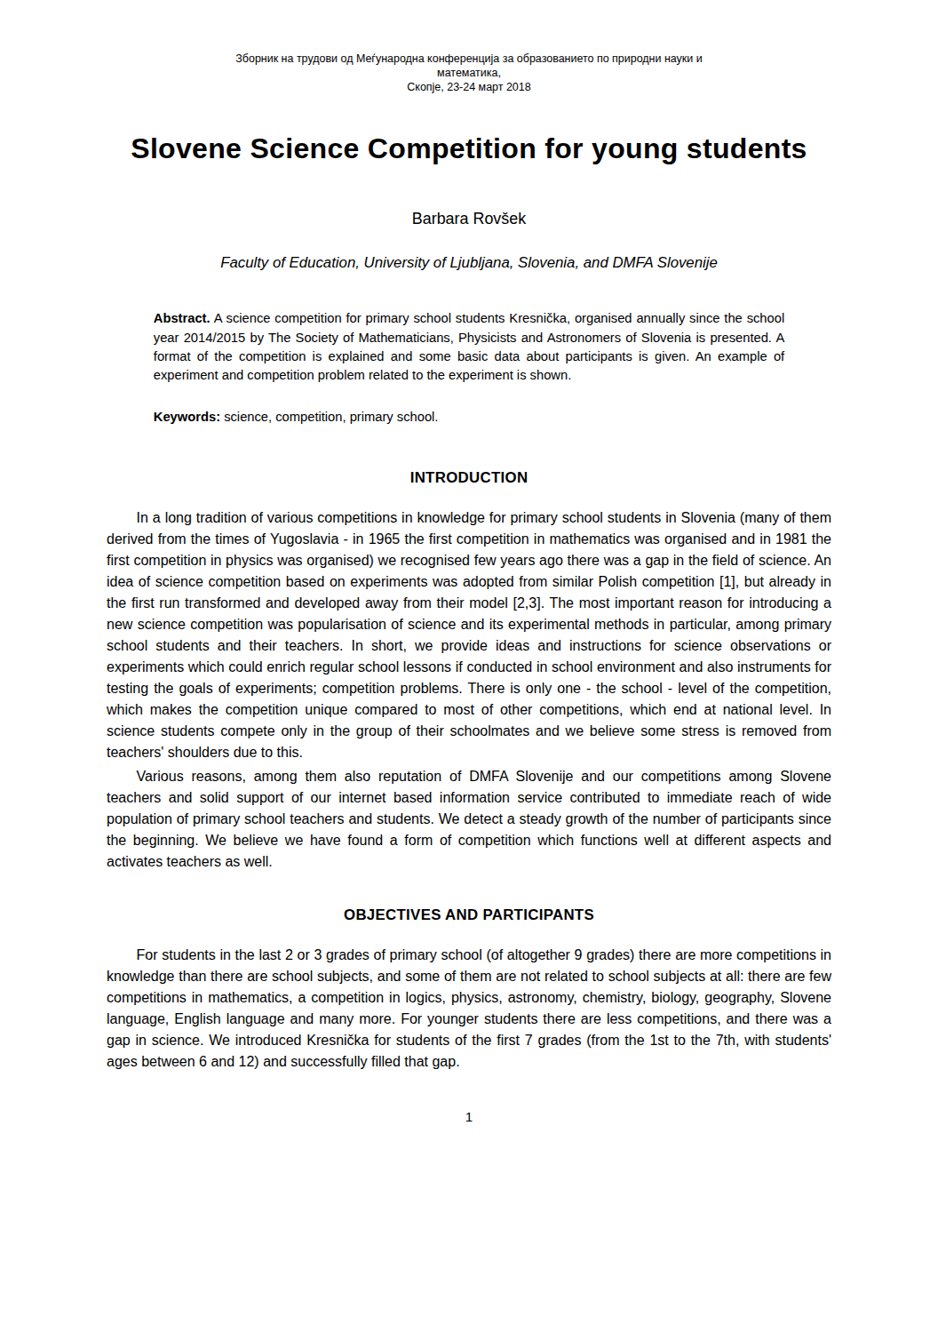Зборник на трудови од Меѓународна конференција за образованието по природни науки и
математика,
Скопје, 23-24 март 2018
Slovene Science Competition for young students
Barbara Rovšek
Faculty of Education, University of Ljubljana, Slovenia, and DMFA Slovenije
Abstract. A science competition for primary school students Kresnička, organised annually since the school year 2014/2015 by The Society of Mathematicians, Physicists and Astronomers of Slovenia is presented. A format of the competition is explained and some basic data about participants is given. An example of experiment and competition problem related to the experiment is shown.
Keywords: science, competition, primary school.
Introduction
In a long tradition of various competitions in knowledge for primary school students in Slovenia (many of them derived from the times of Yugoslavia - in 1965 the first competition in mathematics was organised and in 1981 the first competition in physics was organised) we recognised few years ago there was a gap in the field of science. An idea of science competition based on experiments was adopted from similar Polish competition [1], but already in the first run transformed and developed away from their model [2,3]. The most important reason for introducing a new science competition was popularisation of science and its experimental methods in particular, among primary school students and their teachers. In short, we provide ideas and instructions for science observations or experiments which could enrich regular school lessons if conducted in school environment and also instruments for testing the goals of experiments; competition problems. There is only one - the school - level of the competition, which makes the competition unique compared to most of other competitions, which end at national level. In science students compete only in the group of their schoolmates and we believe some stress is removed from teachers' shoulders due to this.
Various reasons, among them also reputation of DMFA Slovenije and our competitions among Slovene teachers and solid support of our internet based information service contributed to immediate reach of wide population of primary school teachers and students. We detect a steady growth of the number of participants since the beginning. We believe we have found a form of competition which functions well at different aspects and activates teachers as well.
Objectives and participants
For students in the last 2 or 3 grades of primary school (of altogether 9 grades) there are more competitions in knowledge than there are school subjects, and some of them are not related to school subjects at all: there are few competitions in mathematics, a competition in logics, physics, astronomy, chemistry, biology, geography, Slovene language, English language and many more. For younger students there are less competitions, and there was a gap in science. We introduced Kresnička for students of the first 7 grades (from the 1st to the 7th, with students' ages between 6 and 12) and successfully filled that gap.
1